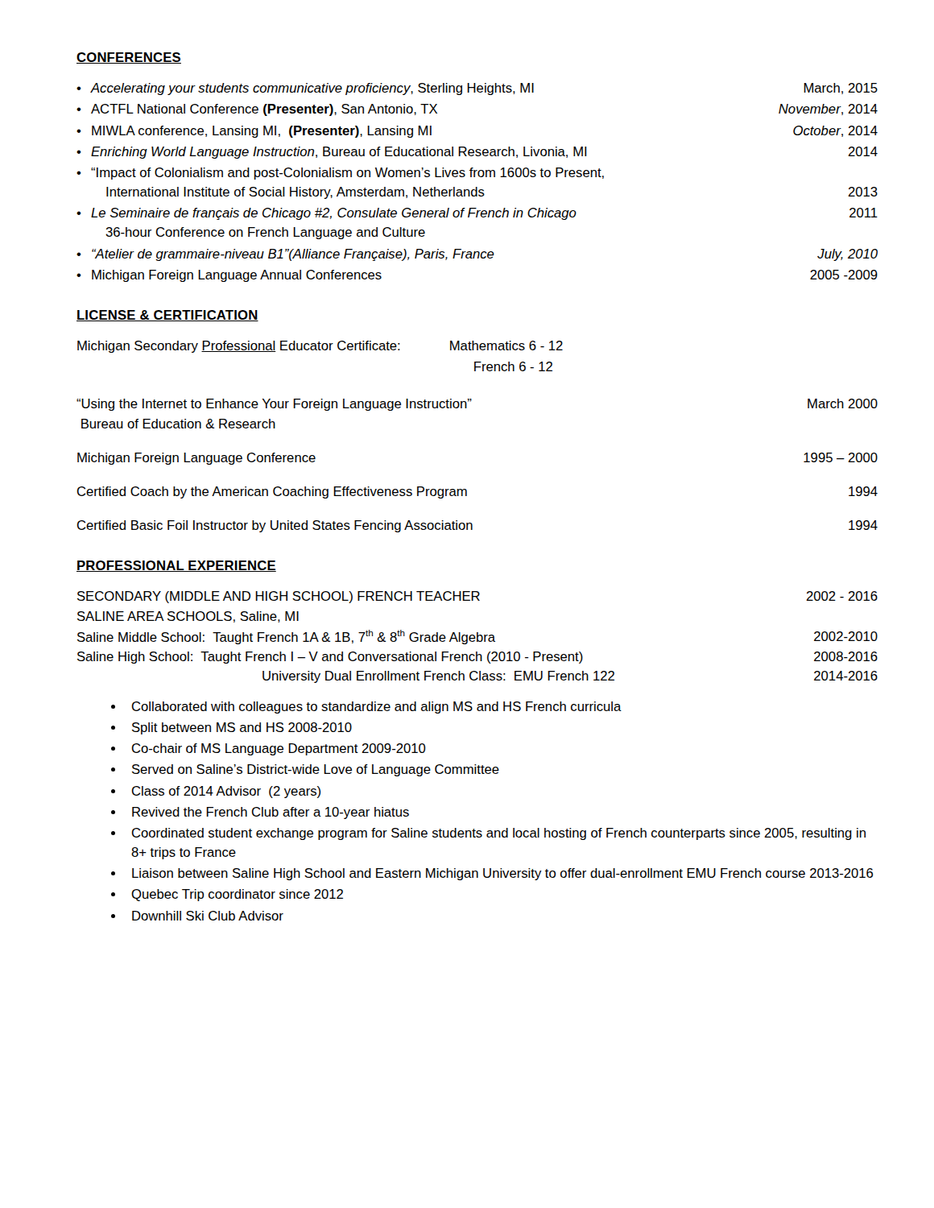CONFERENCES
Accelerating your students communicative proficiency, Sterling Heights, MI March, 2015
ACTFL National Conference (Presenter), San Antonio, TX November, 2014
MIWLA conference, Lansing MI, (Presenter), Lansing MI October, 2014
Enriching World Language Instruction, Bureau of Educational Research, Livonia, MI 2014
“Impact of Colonialism and post-Colonialism on Women’s Lives from 1600s to Present,
International Institute of Social History, Amsterdam, Netherlands 2013
Le Seminaire de français de Chicago #2, Consulate General of French in Chicago 2011
36-hour Conference on French Language and Culture
“Atelier de grammaire-niveau B1”(Alliance Française), Paris, France July, 2010
Michigan Foreign Language Annual Conferences 2005 -2009
LICENSE & CERTIFICATION
Michigan Secondary Professional Educator Certificate:
Mathematics 6 - 12
French 6 - 12
“Using the Internet to Enhance Your Foreign Language Instruction”
Bureau of Education & Research March 2000
Michigan Foreign Language Conference 1995 – 2000
Certified Coach by the American Coaching Effectiveness Program 1994
Certified Basic Foil Instructor by United States Fencing Association 1994
PROFESSIONAL EXPERIENCE
SECONDARY (MIDDLE AND HIGH SCHOOL) FRENCH TEACHER 2002 - 2016
SALINE AREA SCHOOLS, Saline, MI
Saline Middle School: Taught French 1A & 1B, 7th & 8th Grade Algebra 2002-2010
Saline High School: Taught French I – V and Conversational French (2010 - Present) 2008-2016
University Dual Enrollment French Class: EMU French 122 2014-2016
Collaborated with colleagues to standardize and align MS and HS French curricula
Split between MS and HS 2008-2010
Co-chair of MS Language Department 2009-2010
Served on Saline’s District-wide Love of Language Committee
Class of 2014 Advisor (2 years)
Revived the French Club after a 10-year hiatus
Coordinated student exchange program for Saline students and local hosting of French counterparts since 2005, resulting in 8+ trips to France
Liaison between Saline High School and Eastern Michigan University to offer dual-enrollment EMU French course 2013-2016
Quebec Trip coordinator since 2012
Downhill Ski Club Advisor